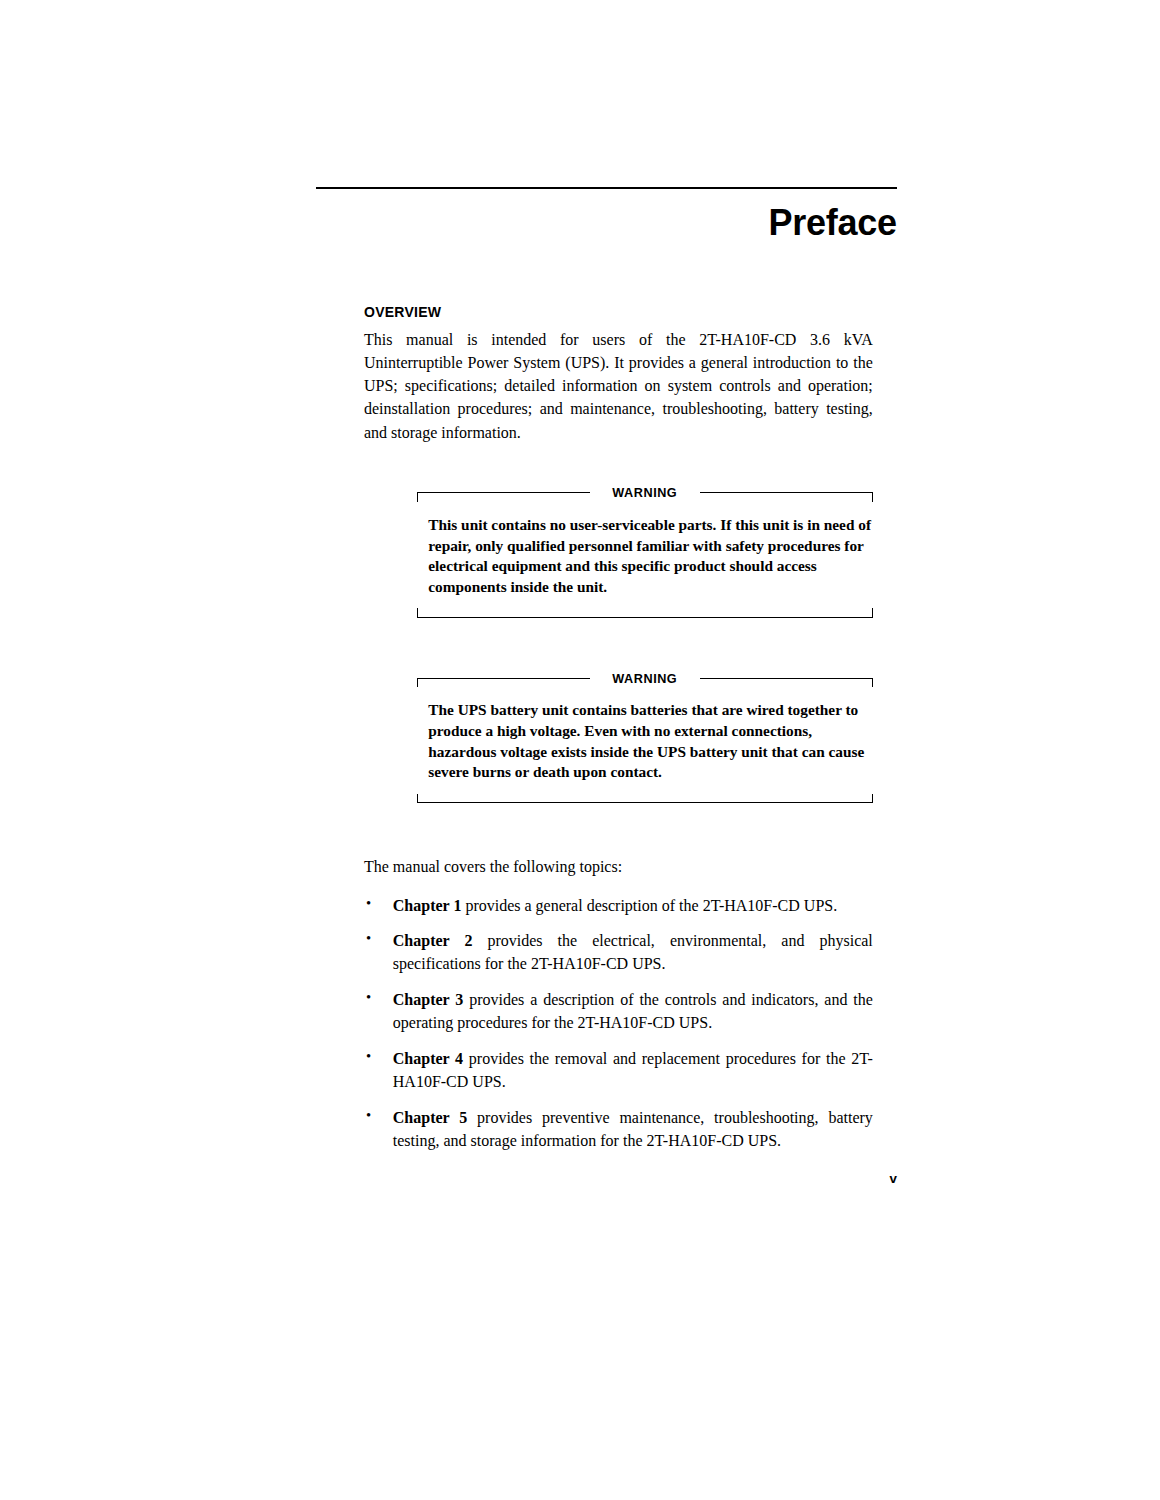Preface
OVERVIEW
This manual is intended for users of the 2T-HA10F-CD 3.6 kVA Uninterruptible Power System (UPS). It provides a general introduction to the UPS; specifications; detailed information on system controls and operation; deinstallation procedures; and maintenance, troubleshooting, battery testing, and storage information.
WARNING
This unit contains no user-serviceable parts. If this unit is in need of repair, only qualified personnel familiar with safety procedures for electrical equipment and this specific product should access components inside the unit.
WARNING
The UPS battery unit contains batteries that are wired together to produce a high voltage. Even with no external connections, hazardous voltage exists inside the UPS battery unit that can cause severe burns or death upon contact.
The manual covers the following topics:
Chapter 1 provides a general description of the 2T-HA10F-CD UPS.
Chapter 2 provides the electrical, environmental, and physical specifications for the 2T-HA10F-CD UPS.
Chapter 3 provides a description of the controls and indicators, and the operating procedures for the 2T-HA10F-CD UPS.
Chapter 4 provides the removal and replacement procedures for the 2T-HA10F-CD UPS.
Chapter 5 provides preventive maintenance, troubleshooting, battery testing, and storage information for the 2T-HA10F-CD UPS.
v